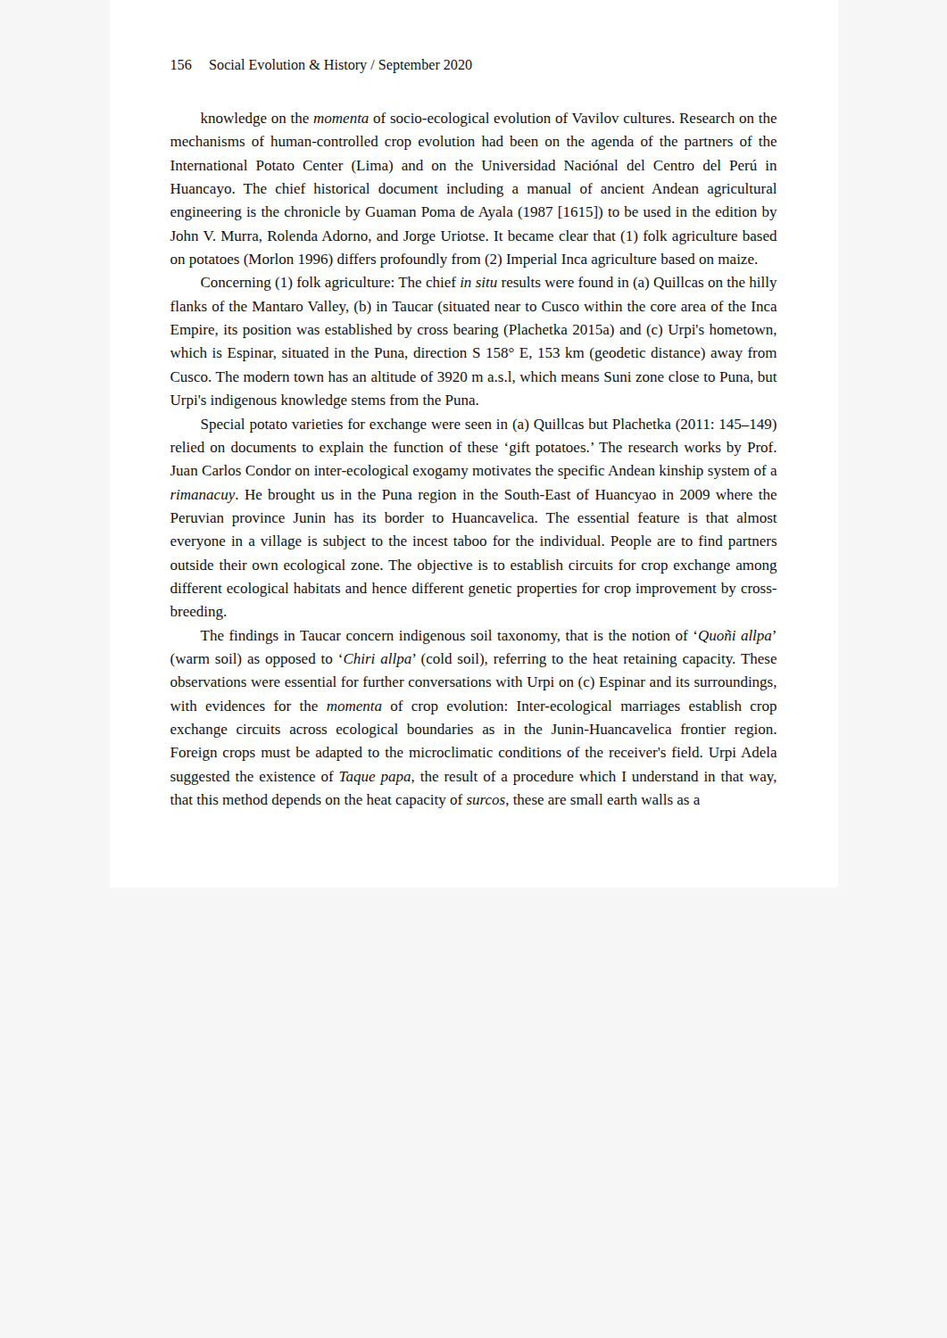156 Social Evolution & History / September 2020
knowledge on the momenta of socio-ecological evolution of Vavilov cultures. Research on the mechanisms of human-controlled crop evolution had been on the agenda of the partners of the International Potato Center (Lima) and on the Universidad Naciónal del Centro del Perú in Huancayo. The chief historical document including a manual of ancient Andean agricultural engineering is the chronicle by Guaman Poma de Ayala (1987 [1615]) to be used in the edition by John V. Murra, Rolenda Adorno, and Jorge Uriotse. It became clear that (1) folk agriculture based on potatoes (Morlon 1996) differs profoundly from (2) Imperial Inca agriculture based on maize.
Concerning (1) folk agriculture: The chief in situ results were found in (a) Quillcas on the hilly flanks of the Mantaro Valley, (b) in Taucar (situated near to Cusco within the core area of the Inca Empire, its position was established by cross bearing (Plachetka 2015a) and (c) Urpi's hometown, which is Espinar, situated in the Puna, direction S 158° E, 153 km (geodetic distance) away from Cusco. The modern town has an altitude of 3920 m a.s.l, which means Suni zone close to Puna, but Urpi's indigenous knowledge stems from the Puna.
Special potato varieties for exchange were seen in (a) Quillcas but Plachetka (2011: 145–149) relied on documents to explain the function of these ‘gift potatoes.’ The research works by Prof. Juan Carlos Condor on inter-ecological exogamy motivates the specific Andean kinship system of a rimanacuy. He brought us in the Puna region in the South-East of Huancyao in 2009 where the Peruvian province Junin has its border to Huancavelica. The essential feature is that almost everyone in a village is subject to the incest taboo for the individual. People are to find partners outside their own ecological zone. The objective is to establish circuits for crop exchange among different ecological habitats and hence different genetic properties for crop improvement by cross-breeding.
The findings in Taucar concern indigenous soil taxonomy, that is the notion of ‘Quoñi allpa’ (warm soil) as opposed to ‘Chiri allpa’ (cold soil), referring to the heat retaining capacity. These observations were essential for further conversations with Urpi on (c) Espinar and its surroundings, with evidences for the momenta of crop evolution: Inter-ecological marriages establish crop exchange circuits across ecological boundaries as in the Junin-Huancavelica frontier region. Foreign crops must be adapted to the microclimatic conditions of the receiver's field. Urpi Adela suggested the existence of Taque papa, the result of a procedure which I understand in that way, that this method depends on the heat capacity of surcos, these are small earth walls as a